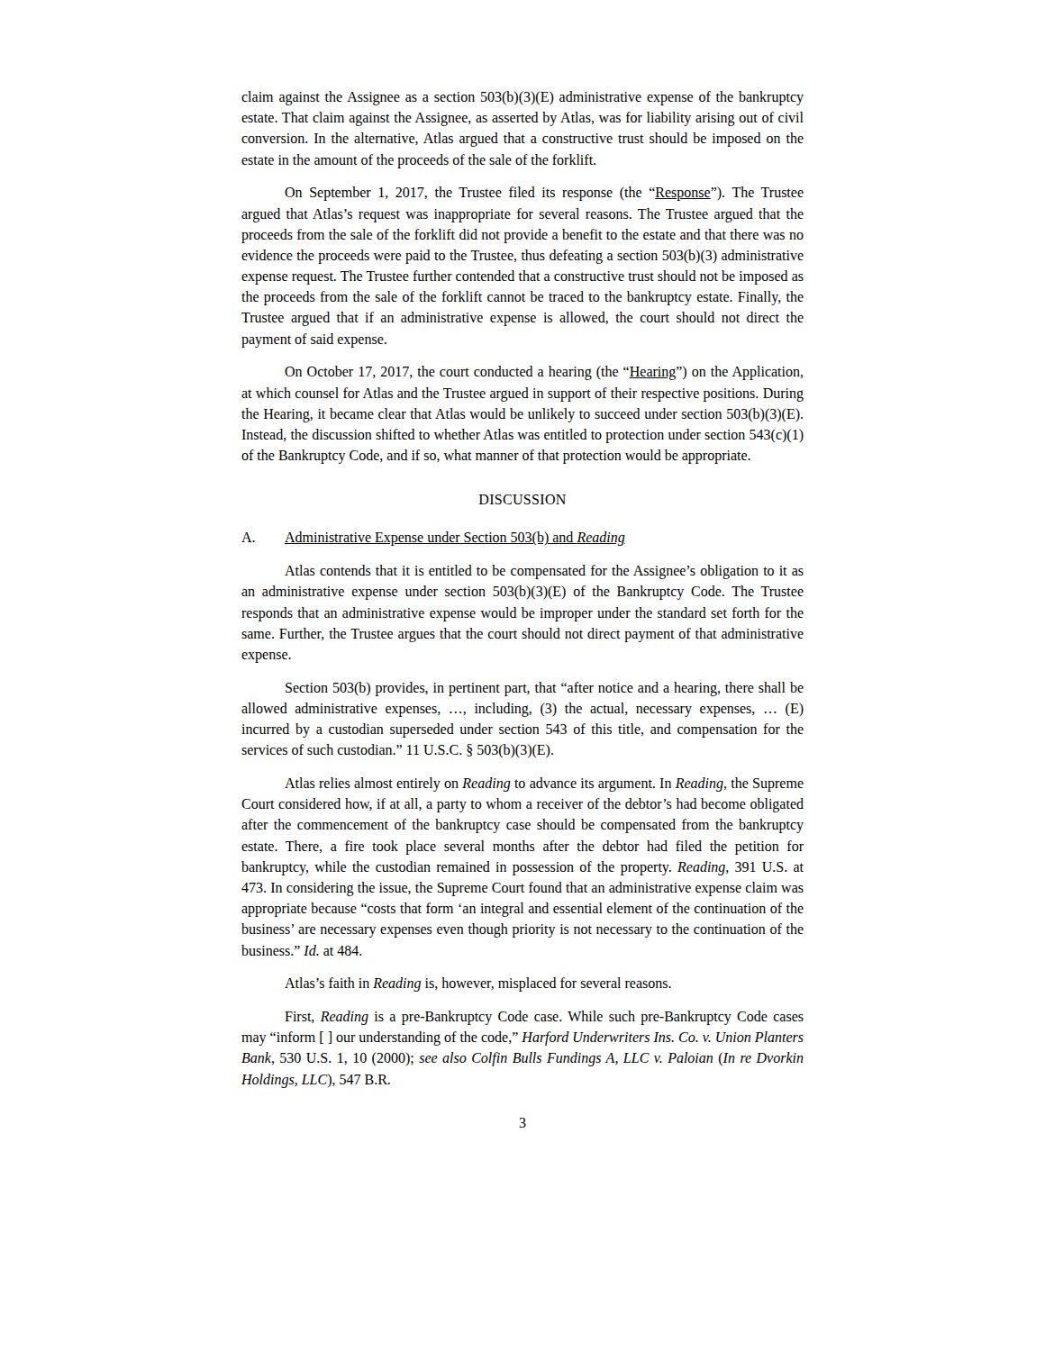claim against the Assignee as a section 503(b)(3)(E) administrative expense of the bankruptcy estate. That claim against the Assignee, as asserted by Atlas, was for liability arising out of civil conversion. In the alternative, Atlas argued that a constructive trust should be imposed on the estate in the amount of the proceeds of the sale of the forklift.
On September 1, 2017, the Trustee filed its response (the “Response”). The Trustee argued that Atlas’s request was inappropriate for several reasons. The Trustee argued that the proceeds from the sale of the forklift did not provide a benefit to the estate and that there was no evidence the proceeds were paid to the Trustee, thus defeating a section 503(b)(3) administrative expense request. The Trustee further contended that a constructive trust should not be imposed as the proceeds from the sale of the forklift cannot be traced to the bankruptcy estate. Finally, the Trustee argued that if an administrative expense is allowed, the court should not direct the payment of said expense.
On October 17, 2017, the court conducted a hearing (the “Hearing”) on the Application, at which counsel for Atlas and the Trustee argued in support of their respective positions. During the Hearing, it became clear that Atlas would be unlikely to succeed under section 503(b)(3)(E). Instead, the discussion shifted to whether Atlas was entitled to protection under section 543(c)(1) of the Bankruptcy Code, and if so, what manner of that protection would be appropriate.
DISCUSSION
A. Administrative Expense under Section 503(b) and Reading
Atlas contends that it is entitled to be compensated for the Assignee’s obligation to it as an administrative expense under section 503(b)(3)(E) of the Bankruptcy Code. The Trustee responds that an administrative expense would be improper under the standard set forth for the same. Further, the Trustee argues that the court should not direct payment of that administrative expense.
Section 503(b) provides, in pertinent part, that “after notice and a hearing, there shall be allowed administrative expenses, …, including, (3) the actual, necessary expenses, … (E) incurred by a custodian superseded under section 543 of this title, and compensation for the services of such custodian.” 11 U.S.C. § 503(b)(3)(E).
Atlas relies almost entirely on Reading to advance its argument. In Reading, the Supreme Court considered how, if at all, a party to whom a receiver of the debtor’s had become obligated after the commencement of the bankruptcy case should be compensated from the bankruptcy estate. There, a fire took place several months after the debtor had filed the petition for bankruptcy, while the custodian remained in possession of the property. Reading, 391 U.S. at 473. In considering the issue, the Supreme Court found that an administrative expense claim was appropriate because “costs that form ‘an integral and essential element of the continuation of the business’ are necessary expenses even though priority is not necessary to the continuation of the business.” Id. at 484.
Atlas’s faith in Reading is, however, misplaced for several reasons.
First, Reading is a pre-Bankruptcy Code case. While such pre-Bankruptcy Code cases may “inform [ ] our understanding of the code,” Harford Underwriters Ins. Co. v. Union Planters Bank, 530 U.S. 1, 10 (2000); see also Colfin Bulls Fundings A, LLC v. Paloian (In re Dvorkin Holdings, LLC), 547 B.R.
3